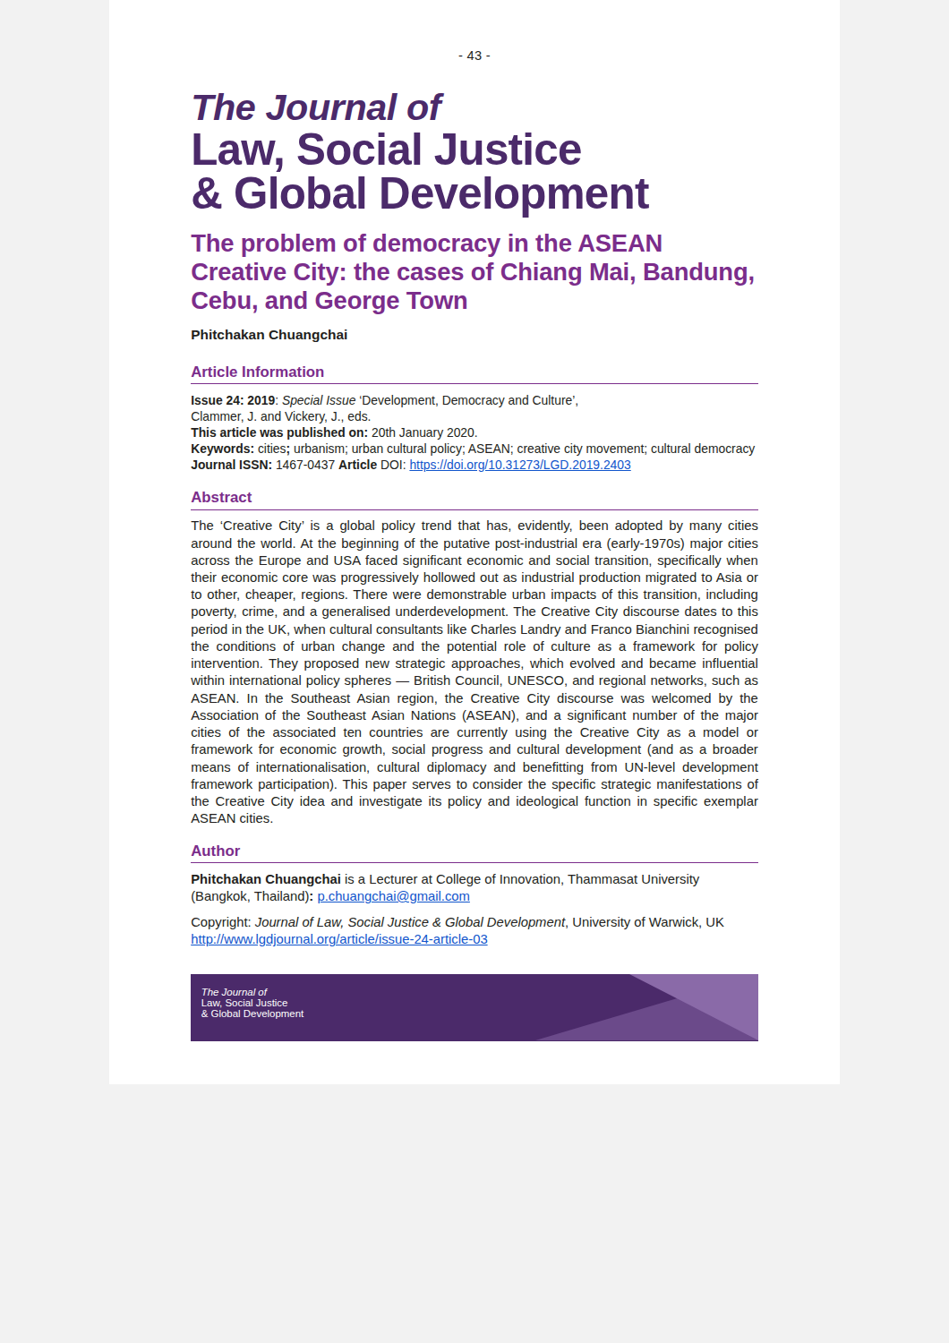- 43 -
The Journal of Law, Social Justice & Global Development
The problem of democracy in the ASEAN Creative City: the cases of Chiang Mai, Bandung, Cebu, and George Town
Phitchakan Chuangchai
Article Information
Issue 24: 2019: Special Issue ‘Development, Democracy and Culture’,
Clammer, J. and Vickery, J., eds.
This article was published on: 20th January 2020.
Keywords: cities; urbanism; urban cultural policy; ASEAN; creative city movement; cultural democracy
Journal ISSN: 1467-0437 Article DOI: https://doi.org/10.31273/LGD.2019.2403
Abstract
The ‘Creative City’ is a global policy trend that has, evidently, been adopted by many cities around the world. At the beginning of the putative post-industrial era (early-1970s) major cities across the Europe and USA faced significant economic and social transition, specifically when their economic core was progressively hollowed out as industrial production migrated to Asia or to other, cheaper, regions. There were demonstrable urban impacts of this transition, including poverty, crime, and a generalised underdevelopment. The Creative City discourse dates to this period in the UK, when cultural consultants like Charles Landry and Franco Bianchini recognised the conditions of urban change and the potential role of culture as a framework for policy intervention. They proposed new strategic approaches, which evolved and became influential within international policy spheres — British Council, UNESCO, and regional networks, such as ASEAN. In the Southeast Asian region, the Creative City discourse was welcomed by the Association of the Southeast Asian Nations (ASEAN), and a significant number of the major cities of the associated ten countries are currently using the Creative City as a model or framework for economic growth, social progress and cultural development (and as a broader means of internationalisation, cultural diplomacy and benefitting from UN-level development framework participation). This paper serves to consider the specific strategic manifestations of the Creative City idea and investigate its policy and ideological function in specific exemplar ASEAN cities.
Author
Phitchakan Chuangchai is a Lecturer at College of Innovation, Thammasat University (Bangkok, Thailand): p.chuangchai@gmail.com
Copyright: Journal of Law, Social Justice & Global Development, University of Warwick, UK
http://www.lgdjournal.org/article/issue-24-article-03
The Journal of
Law, Social Justice
& Global Development